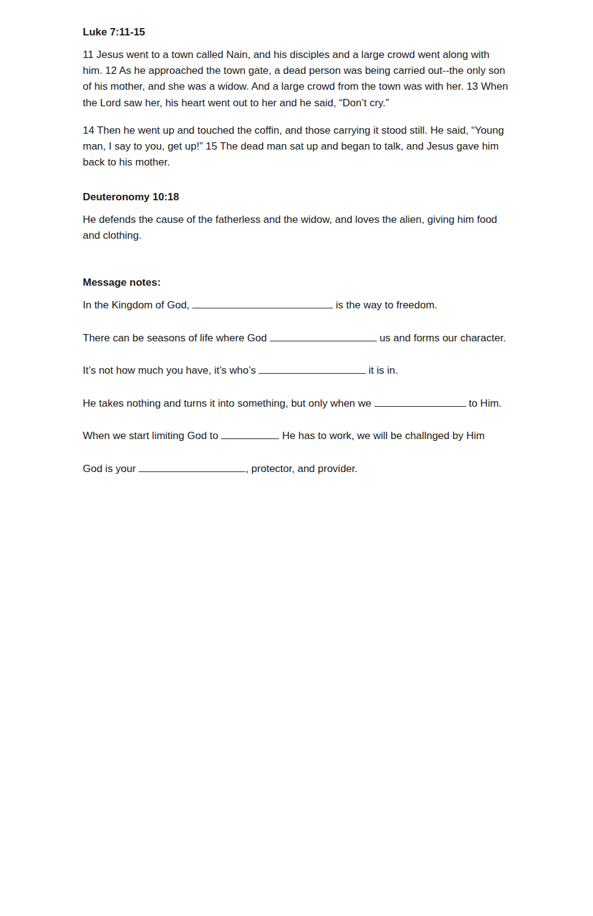Luke 7:11-15
11 Jesus went to a town called Nain, and his disciples and a large crowd went along with him. 12 As he approached the town gate, a dead person was being carried out--the only son of his mother, and she was a widow. And a large crowd from the town was with her. 13 When the Lord saw her, his heart went out to her and he said, “Don’t cry.”
14 Then he went up and touched the coffin, and those carrying it stood still. He said, “Young man, I say to you, get up!” 15 The dead man sat up and began to talk, and Jesus gave him back to his mother.
Deuteronomy 10:18
He defends the cause of the fatherless and the widow, and loves the alien, giving him food and clothing.
Message notes:
In the Kingdom of God, is the way to freedom.
There can be seasons of life where God us and forms our character.
It’s not how much you have, it’s who’s it is in.
He takes nothing and turns it into something, but only when we to Him.
When we start limiting God to He has to work, we will be challnged by Him
God is your , protector, and provider.